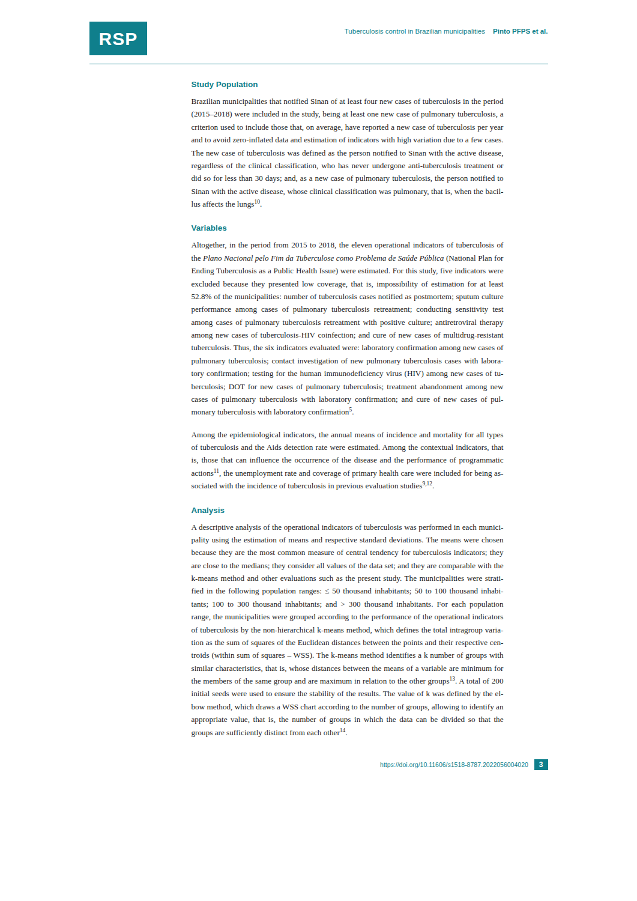RSP
Tuberculosis control in Brazilian municipalities Pinto PFPS et al.
Study Population
Brazilian municipalities that notified Sinan of at least four new cases of tuberculosis in the period (2015–2018) were included in the study, being at least one new case of pulmonary tuberculosis, a criterion used to include those that, on average, have reported a new case of tuberculosis per year and to avoid zero-inflated data and estimation of indicators with high variation due to a few cases. The new case of tuberculosis was defined as the person notified to Sinan with the active disease, regardless of the clinical classification, who has never undergone anti-tuberculosis treatment or did so for less than 30 days; and, as a new case of pulmonary tuberculosis, the person notified to Sinan with the active disease, whose clinical classification was pulmonary, that is, when the bacillus affects the lungs10.
Variables
Altogether, in the period from 2015 to 2018, the eleven operational indicators of tuberculosis of the Plano Nacional pelo Fim da Tuberculose como Problema de Saúde Pública (National Plan for Ending Tuberculosis as a Public Health Issue) were estimated. For this study, five indicators were excluded because they presented low coverage, that is, impossibility of estimation for at least 52.8% of the municipalities: number of tuberculosis cases notified as postmortem; sputum culture performance among cases of pulmonary tuberculosis retreatment; conducting sensitivity test among cases of pulmonary tuberculosis retreatment with positive culture; antiretroviral therapy among new cases of tuberculosis-HIV coinfection; and cure of new cases of multidrug-resistant tuberculosis. Thus, the six indicators evaluated were: laboratory confirmation among new cases of pulmonary tuberculosis; contact investigation of new pulmonary tuberculosis cases with laboratory confirmation; testing for the human immunodeficiency virus (HIV) among new cases of tuberculosis; DOT for new cases of pulmonary tuberculosis; treatment abandonment among new cases of pulmonary tuberculosis with laboratory confirmation; and cure of new cases of pulmonary tuberculosis with laboratory confirmation5.
Among the epidemiological indicators, the annual means of incidence and mortality for all types of tuberculosis and the Aids detection rate were estimated. Among the contextual indicators, that is, those that can influence the occurrence of the disease and the performance of programmatic actions11, the unemployment rate and coverage of primary health care were included for being associated with the incidence of tuberculosis in previous evaluation studies9,12.
Analysis
A descriptive analysis of the operational indicators of tuberculosis was performed in each municipality using the estimation of means and respective standard deviations. The means were chosen because they are the most common measure of central tendency for tuberculosis indicators; they are close to the medians; they consider all values of the data set; and they are comparable with the k-means method and other evaluations such as the present study. The municipalities were stratified in the following population ranges: ≤ 50 thousand inhabitants; 50 to 100 thousand inhabitants; 100 to 300 thousand inhabitants; and > 300 thousand inhabitants. For each population range, the municipalities were grouped according to the performance of the operational indicators of tuberculosis by the non-hierarchical k-means method, which defines the total intragroup variation as the sum of squares of the Euclidean distances between the points and their respective centroids (within sum of squares – WSS). The k-means method identifies a k number of groups with similar characteristics, that is, whose distances between the means of a variable are minimum for the members of the same group and are maximum in relation to the other groups13. A total of 200 initial seeds were used to ensure the stability of the results. The value of k was defined by the elbow method, which draws a WSS chart according to the number of groups, allowing to identify an appropriate value, that is, the number of groups in which the data can be divided so that the groups are sufficiently distinct from each other14.
https://doi.org/10.11606/s1518-8787.2022056004020 3